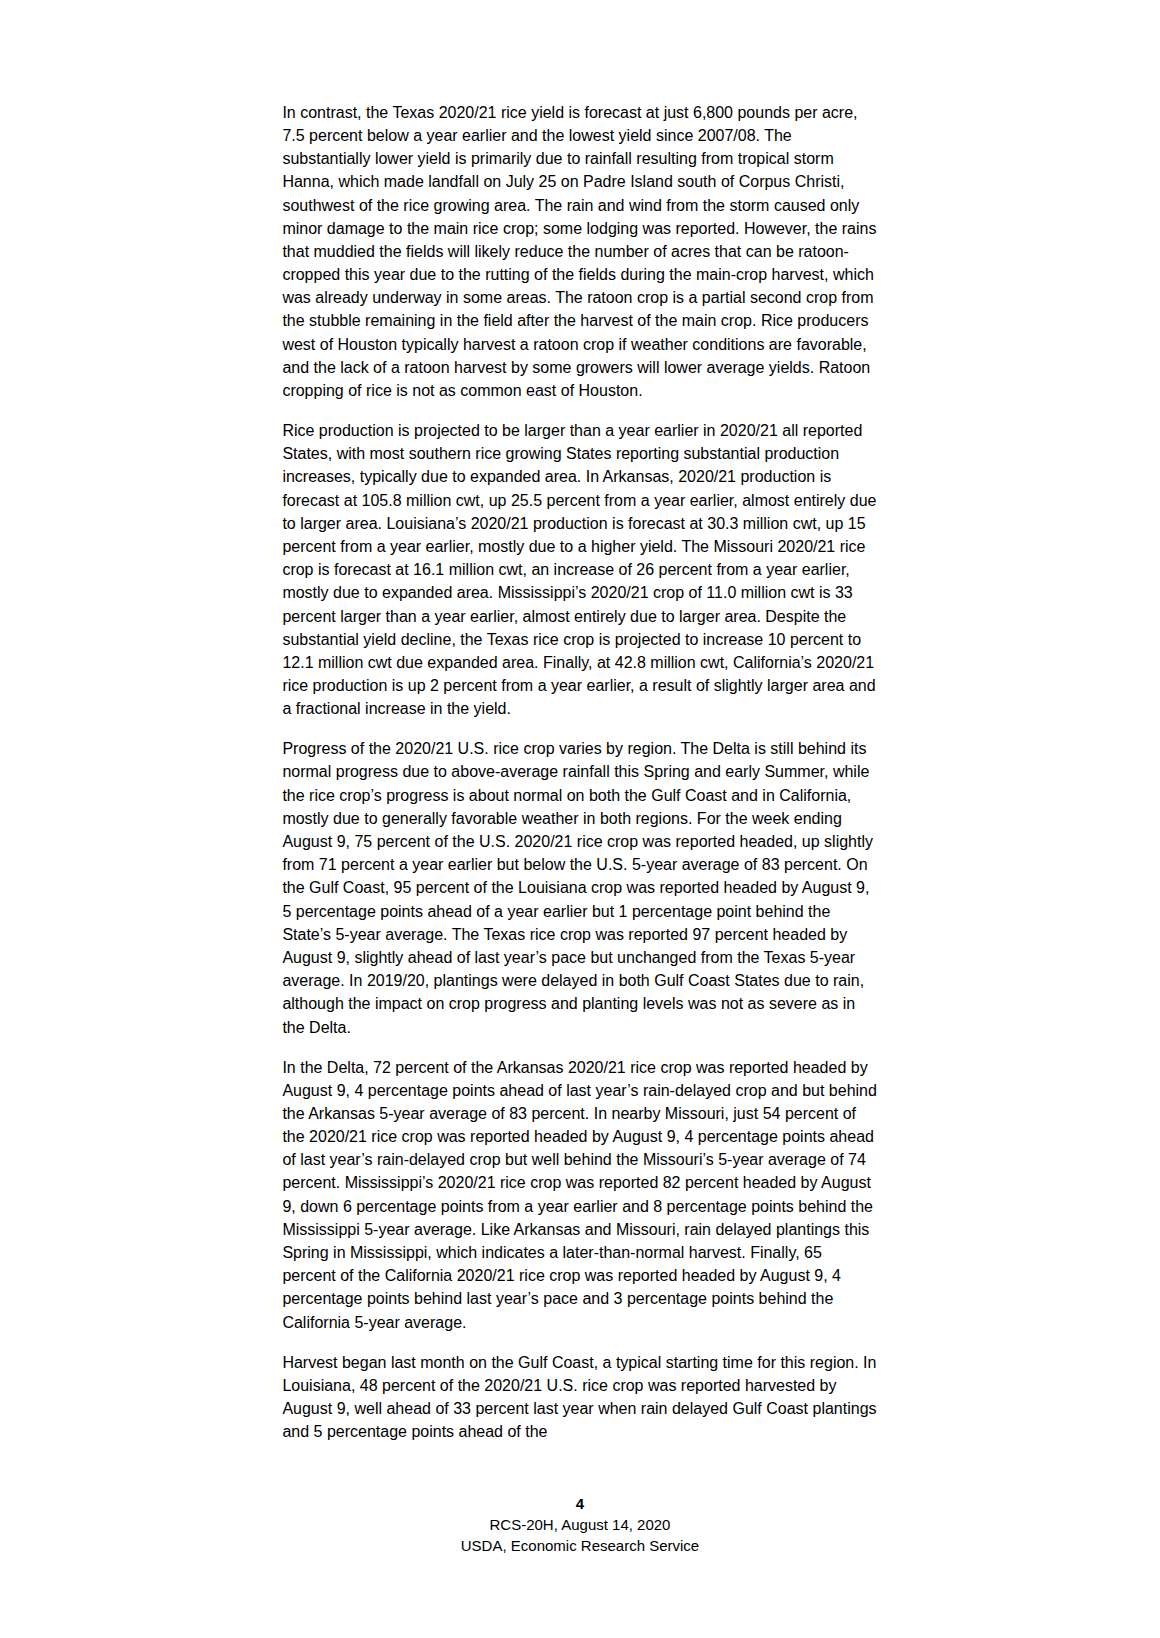In contrast, the Texas 2020/21 rice yield is forecast at just 6,800 pounds per acre, 7.5 percent below a year earlier and the lowest yield since 2007/08. The substantially lower yield is primarily due to rainfall resulting from tropical storm Hanna, which made landfall on July 25 on Padre Island south of Corpus Christi, southwest of the rice growing area. The rain and wind from the storm caused only minor damage to the main rice crop; some lodging was reported. However, the rains that muddied the fields will likely reduce the number of acres that can be ratoon-cropped this year due to the rutting of the fields during the main-crop harvest, which was already underway in some areas. The ratoon crop is a partial second crop from the stubble remaining in the field after the harvest of the main crop. Rice producers west of Houston typically harvest a ratoon crop if weather conditions are favorable, and the lack of a ratoon harvest by some growers will lower average yields. Ratoon cropping of rice is not as common east of Houston.
Rice production is projected to be larger than a year earlier in 2020/21 all reported States, with most southern rice growing States reporting substantial production increases, typically due to expanded area. In Arkansas, 2020/21 production is forecast at 105.8 million cwt, up 25.5 percent from a year earlier, almost entirely due to larger area. Louisiana’s 2020/21 production is forecast at 30.3 million cwt, up 15 percent from a year earlier, mostly due to a higher yield. The Missouri 2020/21 rice crop is forecast at 16.1 million cwt, an increase of 26 percent from a year earlier, mostly due to expanded area. Mississippi’s 2020/21 crop of 11.0 million cwt is 33 percent larger than a year earlier, almost entirely due to larger area. Despite the substantial yield decline, the Texas rice crop is projected to increase 10 percent to 12.1 million cwt due expanded area. Finally, at 42.8 million cwt, California’s 2020/21 rice production is up 2 percent from a year earlier, a result of slightly larger area and a fractional increase in the yield.
Progress of the 2020/21 U.S. rice crop varies by region. The Delta is still behind its normal progress due to above-average rainfall this Spring and early Summer, while the rice crop’s progress is about normal on both the Gulf Coast and in California, mostly due to generally favorable weather in both regions. For the week ending August 9, 75 percent of the U.S. 2020/21 rice crop was reported headed, up slightly from 71 percent a year earlier but below the U.S. 5-year average of 83 percent. On the Gulf Coast, 95 percent of the Louisiana crop was reported headed by August 9, 5 percentage points ahead of a year earlier but 1 percentage point behind the State’s 5-year average. The Texas rice crop was reported 97 percent headed by August 9, slightly ahead of last year’s pace but unchanged from the Texas 5-year average. In 2019/20, plantings were delayed in both Gulf Coast States due to rain, although the impact on crop progress and planting levels was not as severe as in the Delta.
In the Delta, 72 percent of the Arkansas 2020/21 rice crop was reported headed by August 9, 4 percentage points ahead of last year’s rain-delayed crop and but behind the Arkansas 5-year average of 83 percent. In nearby Missouri, just 54 percent of the 2020/21 rice crop was reported headed by August 9, 4 percentage points ahead of last year’s rain-delayed crop but well behind the Missouri’s 5-year average of 74 percent. Mississippi’s 2020/21 rice crop was reported 82 percent headed by August 9, down 6 percentage points from a year earlier and 8 percentage points behind the Mississippi 5-year average. Like Arkansas and Missouri, rain delayed plantings this Spring in Mississippi, which indicates a later-than-normal harvest. Finally, 65 percent of the California 2020/21 rice crop was reported headed by August 9, 4 percentage points behind last year’s pace and 3 percentage points behind the California 5-year average.
Harvest began last month on the Gulf Coast, a typical starting time for this region. In Louisiana, 48 percent of the 2020/21 U.S. rice crop was reported harvested by August 9, well ahead of 33 percent last year when rain delayed Gulf Coast plantings and 5 percentage points ahead of the
4 RCS-20H, August 14, 2020
USDA, Economic Research Service